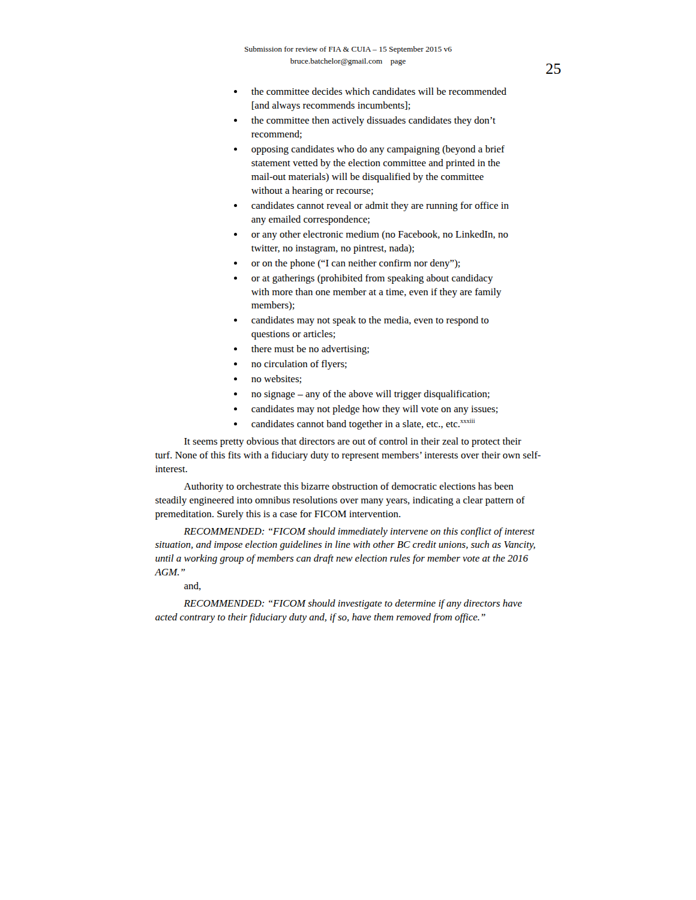Submission for review of FIA & CUIA – 15 September 2015 v6 bruce.batchelor@gmail.com page 25
the committee decides which candidates will be recommended [and always recommends incumbents];
the committee then actively dissuades candidates they don’t recommend;
opposing candidates who do any campaigning (beyond a brief statement vetted by the election committee and printed in the mail-out materials) will be disqualified by the committee without a hearing or recourse;
candidates cannot reveal or admit they are running for office in any emailed correspondence;
or any other electronic medium (no Facebook, no LinkedIn, no twitter, no instagram, no pintrest, nada);
or on the phone (“I can neither confirm nor deny”);
or at gatherings (prohibited from speaking about candidacy with more than one member at a time, even if they are family members);
candidates may not speak to the media, even to respond to questions or articles;
there must be no advertising;
no circulation of flyers;
no websites;
no signage – any of the above will trigger disqualification;
candidates may not pledge how they will vote on any issues;
candidates cannot band together in a slate, etc., etc.xxxiii
It seems pretty obvious that directors are out of control in their zeal to protect their turf. None of this fits with a fiduciary duty to represent members’ interests over their own self-interest.
Authority to orchestrate this bizarre obstruction of democratic elections has been steadily engineered into omnibus resolutions over many years, indicating a clear pattern of premeditation. Surely this is a case for FICOM intervention.
RECOMMENDED: “FICOM should immediately intervene on this conflict of interest situation, and impose election guidelines in line with other BC credit unions, such as Vancity, until a working group of members can draft new election rules for member vote at the 2016 AGM.”
and,
RECOMMENDED: “FICOM should investigate to determine if any directors have acted contrary to their fiduciary duty and, if so, have them removed from office.”